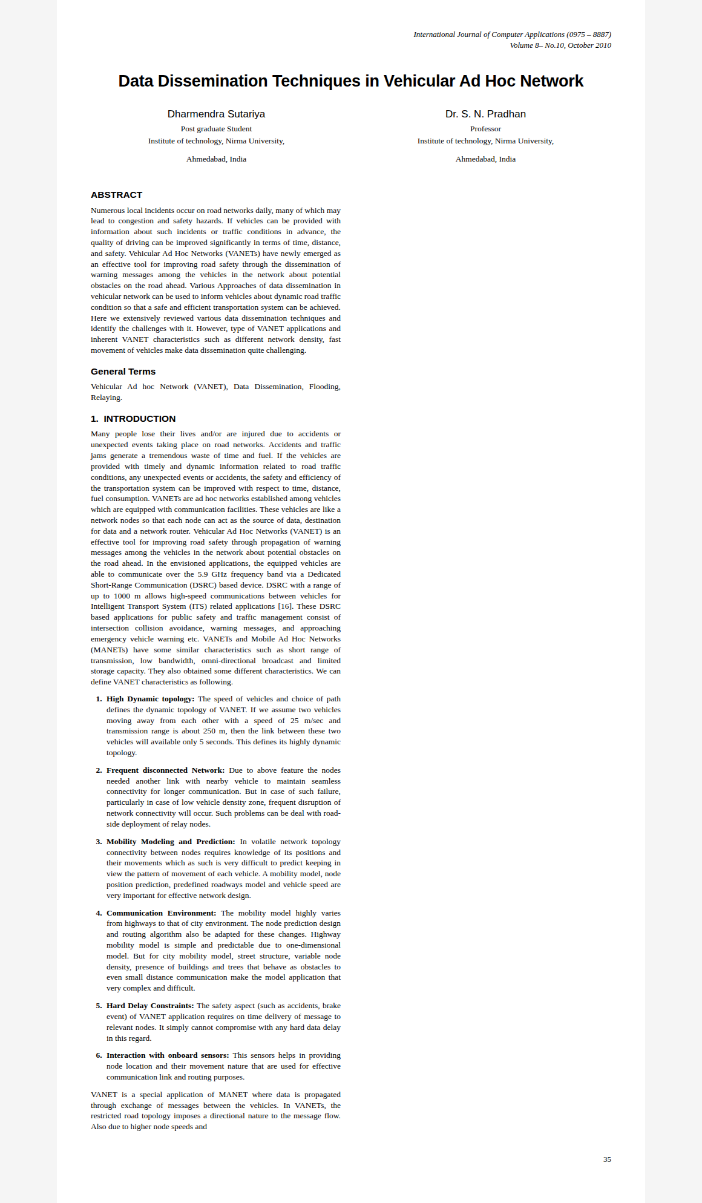International Journal of Computer Applications (0975 – 8887)
Volume 8– No.10, October 2010
Data Dissemination Techniques in Vehicular Ad Hoc Network
Dharmendra Sutariya
Post graduate Student
Institute of technology, Nirma University,
Ahmedabad, India
Dr. S. N. Pradhan
Professor
Institute of technology, Nirma University,
Ahmedabad, India
ABSTRACT
Numerous local incidents occur on road networks daily, many of which may lead to congestion and safety hazards. If vehicles can be provided with information about such incidents or traffic conditions in advance, the quality of driving can be improved significantly in terms of time, distance, and safety. Vehicular Ad Hoc Networks (VANETs) have newly emerged as an effective tool for improving road safety through the dissemination of warning messages among the vehicles in the network about potential obstacles on the road ahead. Various Approaches of data dissemination in vehicular network can be used to inform vehicles about dynamic road traffic condition so that a safe and efficient transportation system can be achieved. Here we extensively reviewed various data dissemination techniques and identify the challenges with it. However, type of VANET applications and inherent VANET characteristics such as different network density, fast movement of vehicles make data dissemination quite challenging.
General Terms
Vehicular Ad hoc Network (VANET), Data Dissemination, Flooding, Relaying.
1. INTRODUCTION
Many people lose their lives and/or are injured due to accidents or unexpected events taking place on road networks. Accidents and traffic jams generate a tremendous waste of time and fuel. If the vehicles are provided with timely and dynamic information related to road traffic conditions, any unexpected events or accidents, the safety and efficiency of the transportation system can be improved with respect to time, distance, fuel consumption. VANETs are ad hoc networks established among vehicles which are equipped with communication facilities. These vehicles are like a network nodes so that each node can act as the source of data, destination for data and a network router. Vehicular Ad Hoc Networks (VANET) is an effective tool for improving road safety through propagation of warning messages among the vehicles in the network about potential obstacles on the road ahead. In the envisioned applications, the equipped vehicles are able to communicate over the 5.9 GHz frequency band via a Dedicated Short-Range Communication (DSRC) based device. DSRC with a range of up to 1000 m allows high-speed communications between vehicles for Intelligent Transport System (ITS) related applications [16]. These DSRC based applications for public safety and traffic management consist of intersection collision avoidance, warning messages, and approaching emergency vehicle warning etc. VANETs and Mobile Ad Hoc Networks (MANETs) have some similar characteristics such as short range of transmission, low bandwidth, omni-directional broadcast and limited storage capacity. They also obtained some different characteristics. We can define VANET characteristics as following.
High Dynamic topology: The speed of vehicles and choice of path defines the dynamic topology of VANET. If we assume two vehicles moving away from each other with a speed of 25 m/sec and transmission range is about 250 m, then the link between these two vehicles will available only 5 seconds. This defines its highly dynamic topology.
Frequent disconnected Network: Due to above feature the nodes needed another link with nearby vehicle to maintain seamless connectivity for longer communication. But in case of such failure, particularly in case of low vehicle density zone, frequent disruption of network connectivity will occur. Such problems can be deal with road-side deployment of relay nodes.
Mobility Modeling and Prediction: In volatile network topology connectivity between nodes requires knowledge of its positions and their movements which as such is very difficult to predict keeping in view the pattern of movement of each vehicle. A mobility model, node position prediction, predefined roadways model and vehicle speed are very important for effective network design.
Communication Environment: The mobility model highly varies from highways to that of city environment. The node prediction design and routing algorithm also be adapted for these changes. Highway mobility model is simple and predictable due to one-dimensional model. But for city mobility model, street structure, variable node density, presence of buildings and trees that behave as obstacles to even small distance communication make the model application that very complex and difficult.
Hard Delay Constraints: The safety aspect (such as accidents, brake event) of VANET application requires on time delivery of message to relevant nodes. It simply cannot compromise with any hard data delay in this regard.
Interaction with onboard sensors: This sensors helps in providing node location and their movement nature that are used for effective communication link and routing purposes.
VANET is a special application of MANET where data is propagated through exchange of messages between the vehicles. In VANETs, the restricted road topology imposes a directional nature to the message flow. Also due to higher node speeds and
35